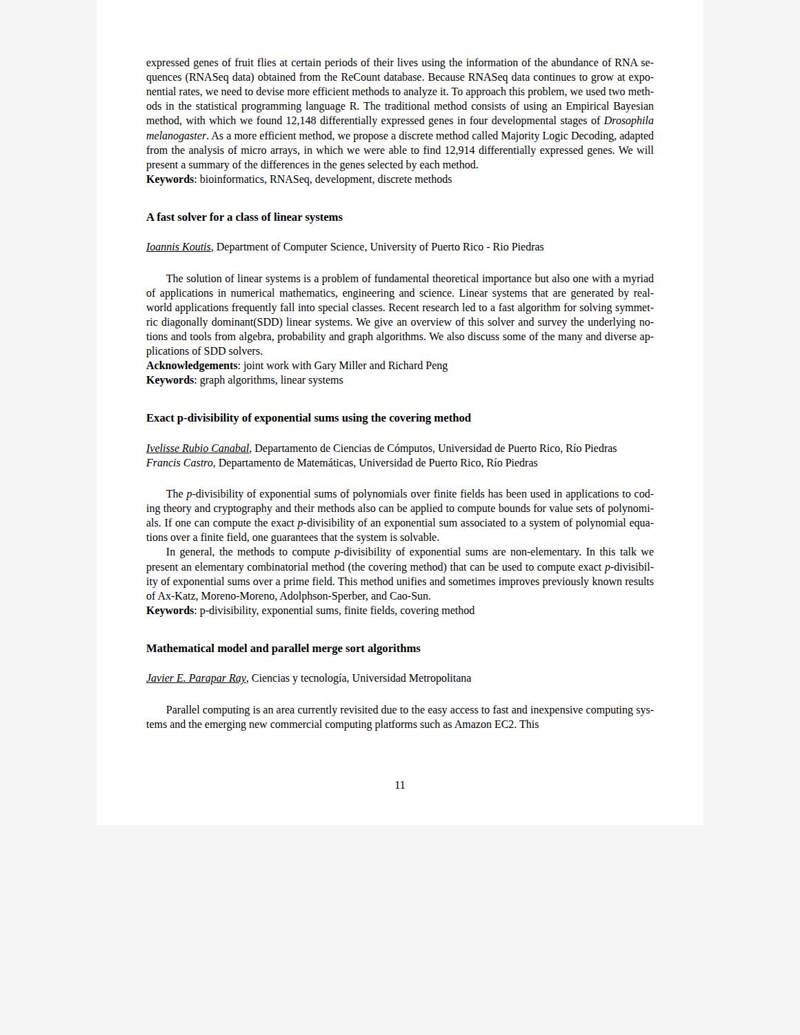expressed genes of fruit flies at certain periods of their lives using the information of the abundance of RNA sequences (RNASeq data) obtained from the ReCount database. Because RNASeq data continues to grow at exponential rates, we need to devise more efficient methods to analyze it. To approach this problem, we used two methods in the statistical programming language R. The traditional method consists of using an Empirical Bayesian method, with which we found 12,148 differentially expressed genes in four developmental stages of Drosophila melanogaster. As a more efficient method, we propose a discrete method called Majority Logic Decoding, adapted from the analysis of micro arrays, in which we were able to find 12,914 differentially expressed genes. We will present a summary of the differences in the genes selected by each method.
Keywords: bioinformatics, RNASeq, development, discrete methods
A fast solver for a class of linear systems
Ioannis Koutis, Department of Computer Science, University of Puerto Rico - Rio Piedras
The solution of linear systems is a problem of fundamental theoretical importance but also one with a myriad of applications in numerical mathematics, engineering and science. Linear systems that are generated by real-world applications frequently fall into special classes. Recent research led to a fast algorithm for solving symmetric diagonally dominant(SDD) linear systems. We give an overview of this solver and survey the underlying notions and tools from algebra, probability and graph algorithms. We also discuss some of the many and diverse applications of SDD solvers.
Acknowledgements: joint work with Gary Miller and Richard Peng
Keywords: graph algorithms, linear systems
Exact p-divisibility of exponential sums using the covering method
Ivelisse Rubio Canabal, Departamento de Ciencias de Cómputos, Universidad de Puerto Rico, Río Piedras
Francis Castro, Departamento de Matemáticas, Universidad de Puerto Rico, Río Piedras
The p-divisibility of exponential sums of polynomials over finite fields has been used in applications to coding theory and cryptography and their methods also can be applied to compute bounds for value sets of polynomials. If one can compute the exact p-divisibility of an exponential sum associated to a system of polynomial equations over a finite field, one guarantees that the system is solvable.
In general, the methods to compute p-divisibility of exponential sums are non-elementary. In this talk we present an elementary combinatorial method (the covering method) that can be used to compute exact p-divisibility of exponential sums over a prime field. This method unifies and sometimes improves previously known results of Ax-Katz, Moreno-Moreno, Adolphson-Sperber, and Cao-Sun.
Keywords: p-divisibility, exponential sums, finite fields, covering method
Mathematical model and parallel merge sort algorithms
Javier E. Parapar Ray, Ciencias y tecnología, Universidad Metropolitana
Parallel computing is an area currently revisited due to the easy access to fast and inexpensive computing systems and the emerging new commercial computing platforms such as Amazon EC2. This
11